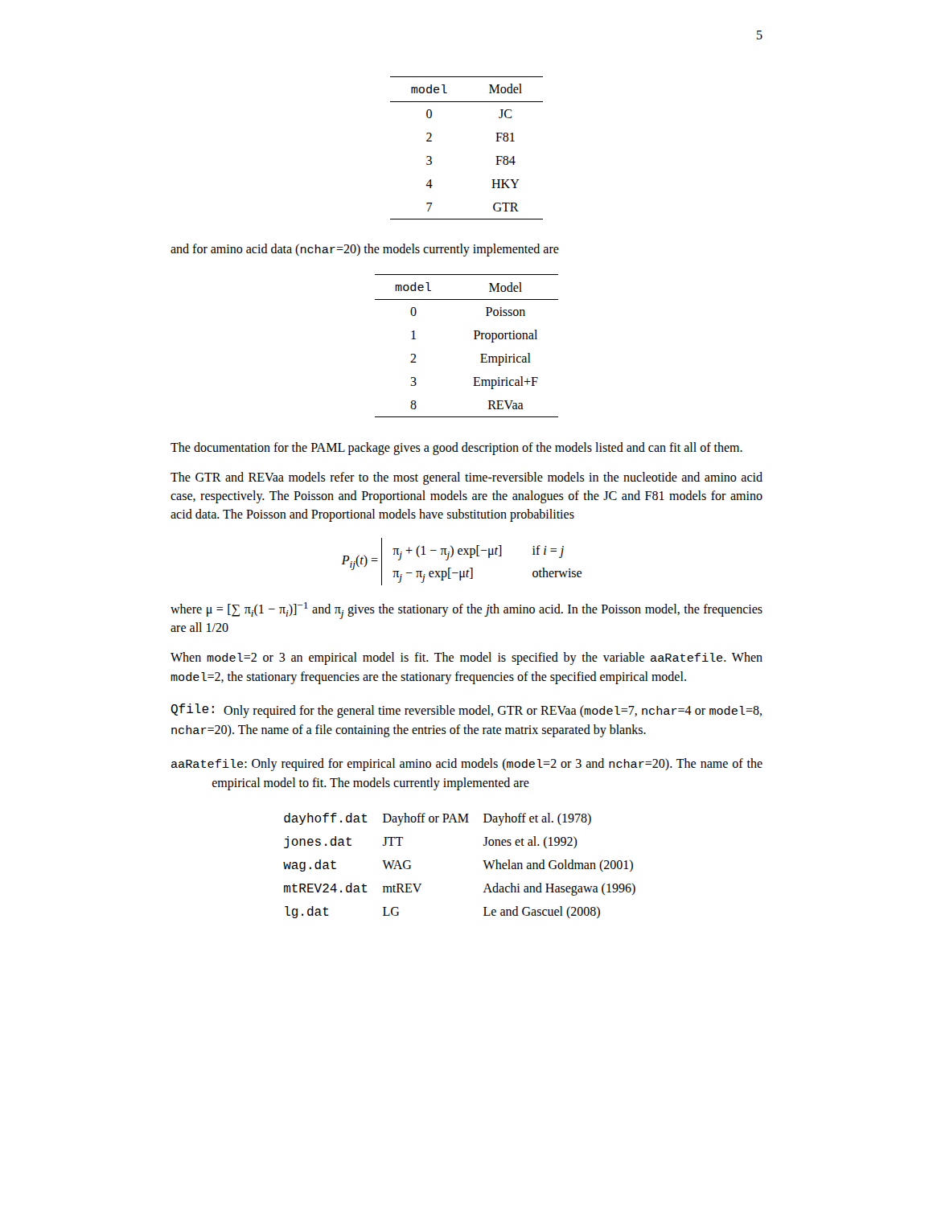5
| model | Model |
| --- | --- |
| 0 | JC |
| 2 | F81 |
| 3 | F84 |
| 4 | HKY |
| 7 | GTR |
and for amino acid data (nchar=20) the models currently implemented are
| model | Model |
| --- | --- |
| 0 | Poisson |
| 1 | Proportional |
| 2 | Empirical |
| 3 | Empirical+F |
| 8 | REVaa |
The documentation for the PAML package gives a good description of the models listed and can fit all of them.
The GTR and REVaa models refer to the most general time-reversible models in the nucleotide and amino acid case, respectively. The Poisson and Proportional models are the analogues of the JC and F81 models for amino acid data. The Poisson and Proportional models have substitution probabilities
Pij(t) =
| π j + (1 − π j ) exp[−μ t ] | if i = j |
| π j − π j exp[−μ t ] | otherwise |
where μ = [∑ πi(1 − πi)]−1 and πj gives the stationary of the jth amino acid. In the Poisson model, the frequencies are all 1/20
When model=2 or 3 an empirical model is fit. The model is specified by the variable aaRatefile. When model=2, the stationary frequencies are the stationary frequencies of the specified empirical model.
Qfile:
Only required for the general time reversible model, GTR or REVaa (model=7, nchar=4 or model=8, nchar=20). The name of a file containing the entries of the rate matrix separated by blanks.
aaRatefile: Only required for empirical amino acid models (model=2 or 3 and nchar=20). The name of the empirical model to fit. The models currently implemented are
| dayhoff.dat | Dayhoff or PAM | Dayhoff et al. (1978) |
| jones.dat | JTT | Jones et al. (1992) |
| wag.dat | WAG | Whelan and Goldman (2001) |
| mtREV24.dat | mtREV | Adachi and Hasegawa (1996) |
| lg.dat | LG | Le and Gascuel (2008) |